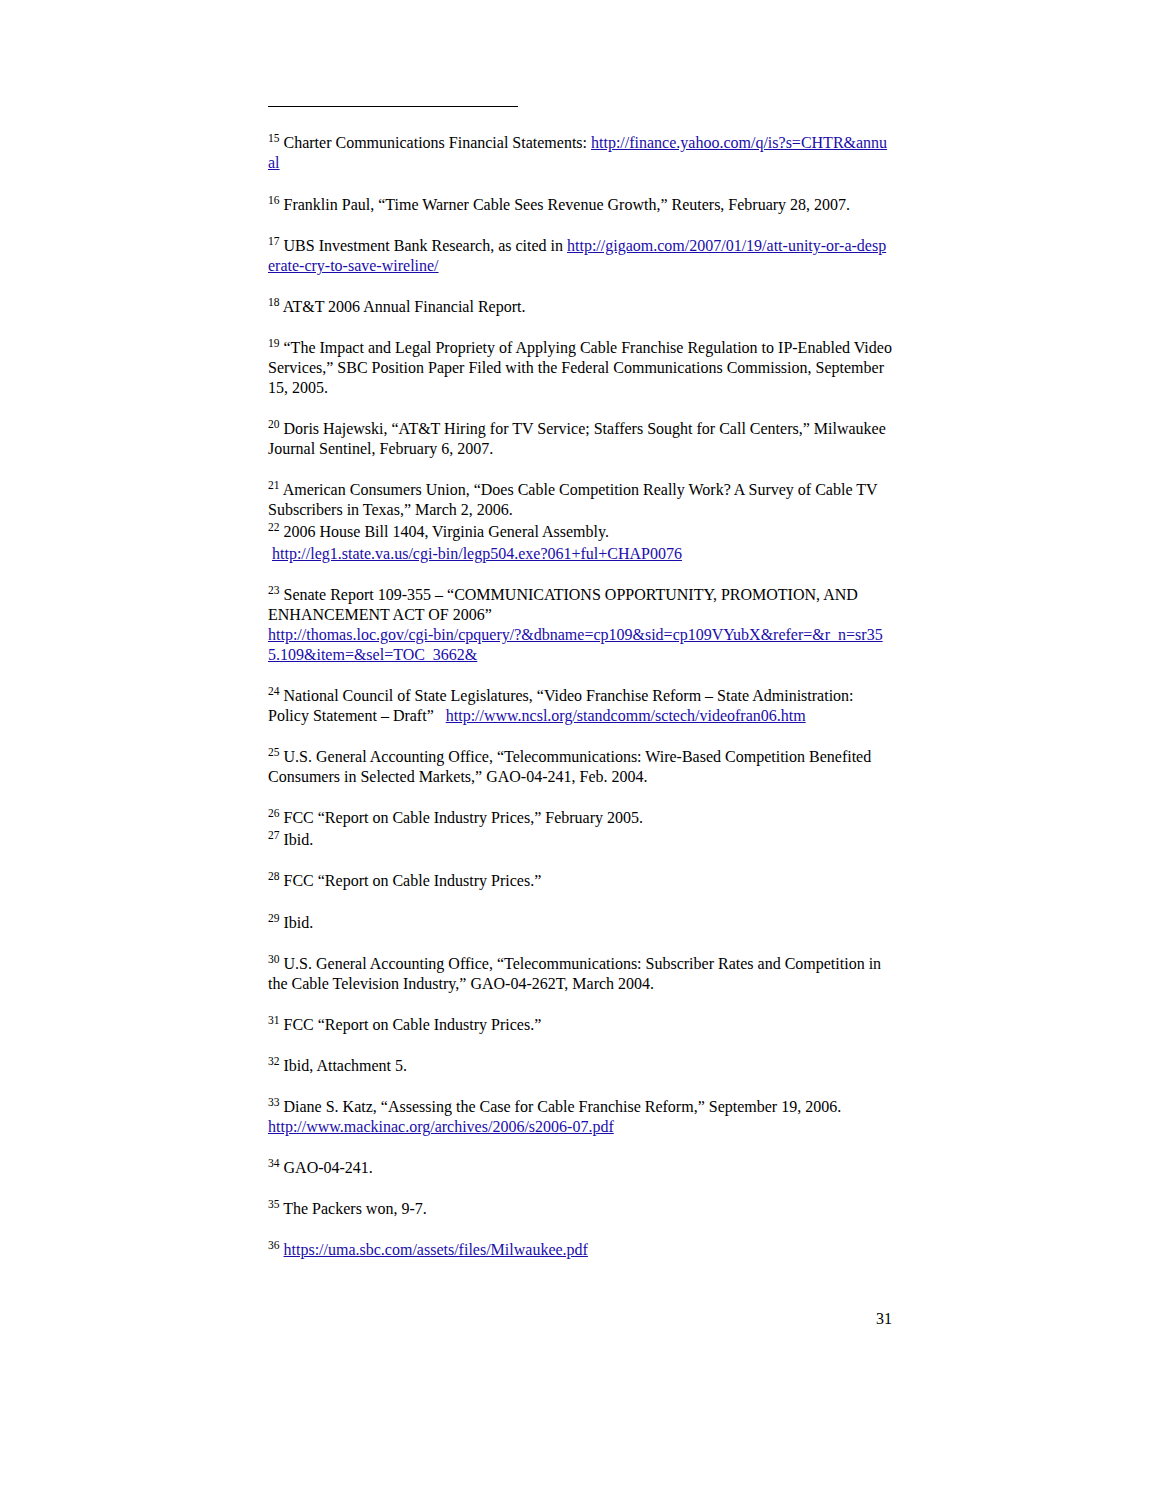15 Charter Communications Financial Statements: http://finance.yahoo.com/q/is?s=CHTR&annual
16 Franklin Paul, “Time Warner Cable Sees Revenue Growth,” Reuters, February 28, 2007.
17 UBS Investment Bank Research, as cited in http://gigaom.com/2007/01/19/att-unity-or-a-desperate-cry-to-save-wireline/
18 AT&T 2006 Annual Financial Report.
19 “The Impact and Legal Propriety of Applying Cable Franchise Regulation to IP-Enabled Video Services,” SBC Position Paper Filed with the Federal Communications Commission, September 15, 2005.
20 Doris Hajewski, “AT&T Hiring for TV Service; Staffers Sought for Call Centers,” Milwaukee Journal Sentinel, February 6, 2007.
21 American Consumers Union, “Does Cable Competition Really Work? A Survey of Cable TV Subscribers in Texas,” March 2, 2006.
22 2006 House Bill 1404, Virginia General Assembly.
http://leg1.state.va.us/cgi-bin/legp504.exe?061+ful+CHAP0076
23 Senate Report 109-355 – “COMMUNICATIONS OPPORTUNITY, PROMOTION, AND ENHANCEMENT ACT OF 2006”
http://thomas.loc.gov/cgi-bin/cpquery/?&dbname=cp109&sid=cp109VYubX&refer=&r_n=sr355.109&item=&sel=TOC_3662&
24 National Council of State Legislatures, “Video Franchise Reform – State Administration: Policy Statement – Draft” http://www.ncsl.org/standcomm/sctech/videofran06.htm
25 U.S. General Accounting Office, “Telecommunications: Wire-Based Competition Benefited Consumers in Selected Markets,” GAO-04-241, Feb. 2004.
26 FCC “Report on Cable Industry Prices,” February 2005.
27 Ibid.
28 FCC “Report on Cable Industry Prices.”
29 Ibid.
30 U.S. General Accounting Office, “Telecommunications: Subscriber Rates and Competition in the Cable Television Industry,” GAO-04-262T, March 2004.
31 FCC “Report on Cable Industry Prices.”
32 Ibid, Attachment 5.
33 Diane S. Katz, “Assessing the Case for Cable Franchise Reform,” September 19, 2006.
http://www.mackinac.org/archives/2006/s2006-07.pdf
34 GAO-04-241.
35 The Packers won, 9-7.
36 https://uma.sbc.com/assets/files/Milwaukee.pdf
31